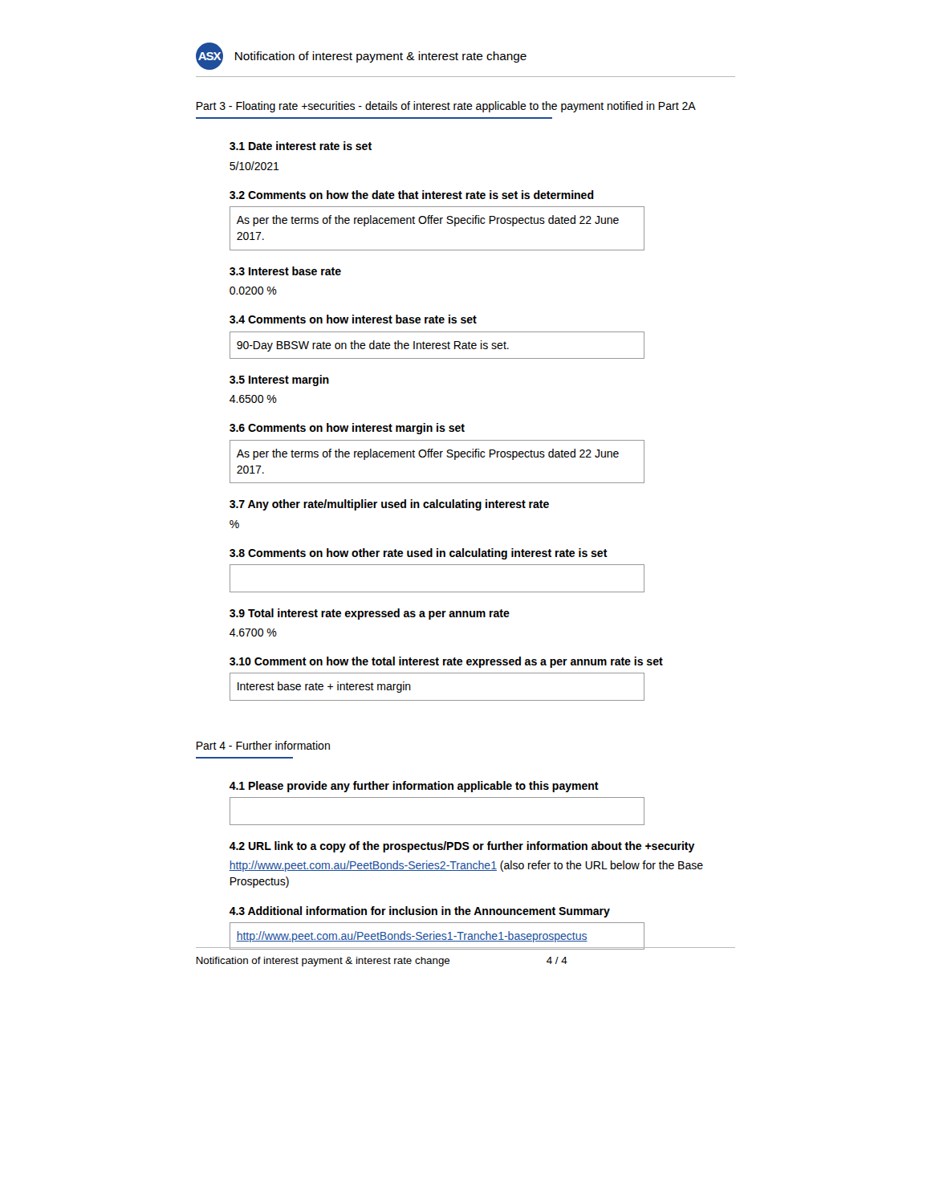ASX
Notification of interest payment & interest rate change
Part 3 - Floating rate +securities - details of interest rate applicable to the payment notified in Part 2A
3.1 Date interest rate is set
5/10/2021
3.2 Comments on how the date that interest rate is set is determined
As per the terms of the replacement Offer Specific Prospectus dated 22 June 2017.
3.3 Interest base rate
0.0200 %
3.4 Comments on how interest base rate is set
90-Day BBSW rate on the date the Interest Rate is set.
3.5 Interest margin
4.6500 %
3.6 Comments on how interest margin is set
As per the terms of the replacement Offer Specific Prospectus dated 22 June 2017.
3.7 Any other rate/multiplier used in calculating interest rate
%
3.8 Comments on how other rate used in calculating interest rate is set
3.9 Total interest rate expressed as a per annum rate
4.6700 %
3.10 Comment on how the total interest rate expressed as a per annum rate is set
Interest base rate + interest margin
Part 4 - Further information
4.1 Please provide any further information applicable to this payment
4.2 URL link to a copy of the prospectus/PDS or further information about the +security
http://www.peet.com.au/PeetBonds-Series2-Tranche1 (also refer to the URL below for the Base Prospectus)
4.3 Additional information for inclusion in the Announcement Summary
http://www.peet.com.au/PeetBonds-Series1-Tranche1-baseprospectus
Notification of interest payment & interest rate change
4 / 4